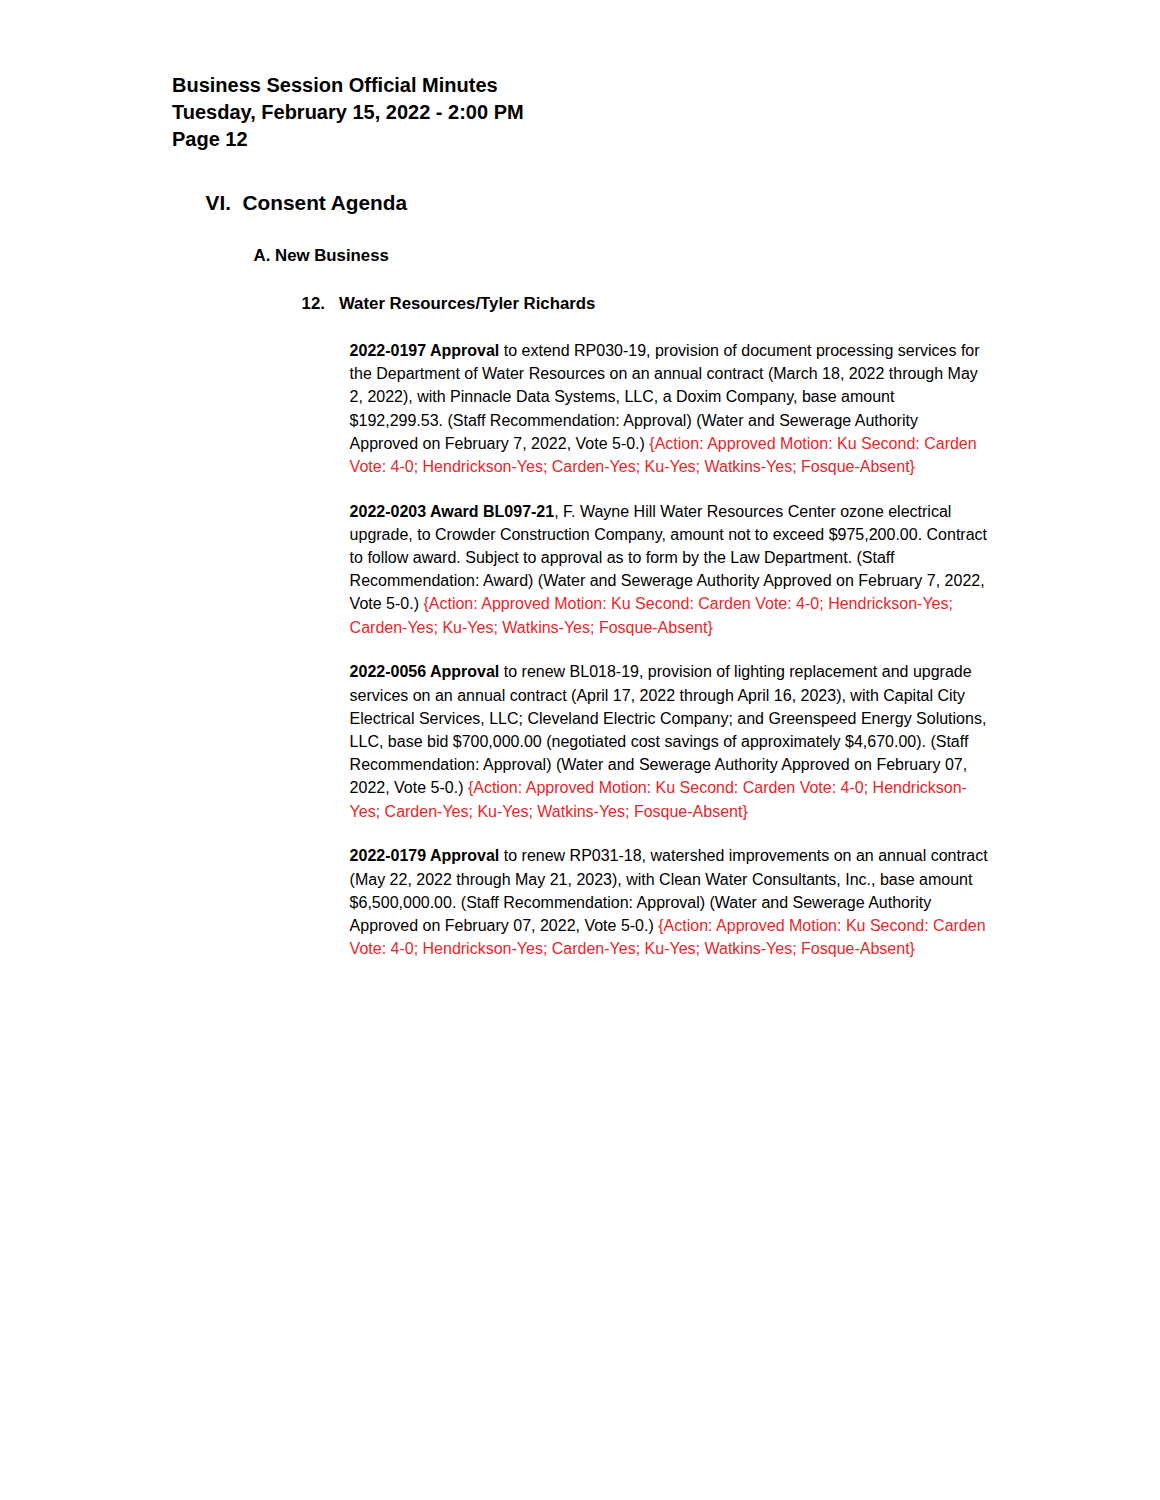Business Session Official Minutes
Tuesday, February 15, 2022 - 2:00 PM
Page 12
VI. Consent Agenda
A. New Business
12. Water Resources/Tyler Richards
2022-0197 Approval to extend RP030-19, provision of document processing services for the Department of Water Resources on an annual contract (March 18, 2022 through May 2, 2022), with Pinnacle Data Systems, LLC, a Doxim Company, base amount $192,299.53. (Staff Recommendation: Approval) (Water and Sewerage Authority Approved on February 7, 2022, Vote 5-0.) {Action: Approved Motion: Ku Second: Carden Vote: 4-0; Hendrickson-Yes; Carden-Yes; Ku-Yes; Watkins-Yes; Fosque-Absent}
2022-0203 Award BL097-21, F. Wayne Hill Water Resources Center ozone electrical upgrade, to Crowder Construction Company, amount not to exceed $975,200.00. Contract to follow award. Subject to approval as to form by the Law Department. (Staff Recommendation: Award) (Water and Sewerage Authority Approved on February 7, 2022, Vote 5-0.) {Action: Approved Motion: Ku Second: Carden Vote: 4-0; Hendrickson-Yes; Carden-Yes; Ku-Yes; Watkins-Yes; Fosque-Absent}
2022-0056 Approval to renew BL018-19, provision of lighting replacement and upgrade services on an annual contract (April 17, 2022 through April 16, 2023), with Capital City Electrical Services, LLC; Cleveland Electric Company; and Greenspeed Energy Solutions, LLC, base bid $700,000.00 (negotiated cost savings of approximately $4,670.00). (Staff Recommendation: Approval) (Water and Sewerage Authority Approved on February 07, 2022, Vote 5-0.) {Action: Approved Motion: Ku Second: Carden Vote: 4-0; Hendrickson-Yes; Carden-Yes; Ku-Yes; Watkins-Yes; Fosque-Absent}
2022-0179 Approval to renew RP031-18, watershed improvements on an annual contract (May 22, 2022 through May 21, 2023), with Clean Water Consultants, Inc., base amount $6,500,000.00. (Staff Recommendation: Approval) (Water and Sewerage Authority Approved on February 07, 2022, Vote 5-0.) {Action: Approved Motion: Ku Second: Carden Vote: 4-0; Hendrickson-Yes; Carden-Yes; Ku-Yes; Watkins-Yes; Fosque-Absent}